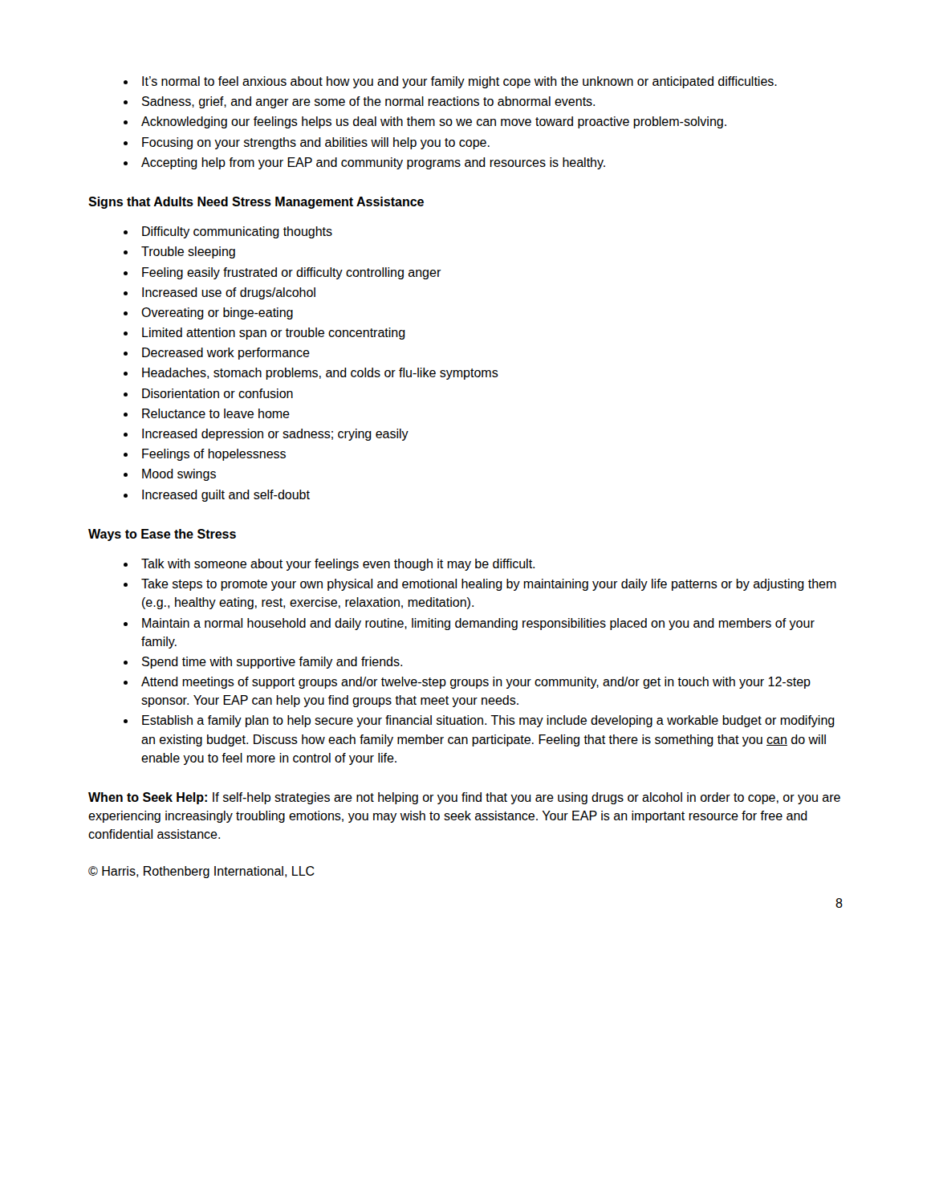It’s normal to feel anxious about how you and your family might cope with the unknown or anticipated difficulties.
Sadness, grief, and anger are some of the normal reactions to abnormal events.
Acknowledging our feelings helps us deal with them so we can move toward proactive problem-solving.
Focusing on your strengths and abilities will help you to cope.
Accepting help from your EAP and community programs and resources is healthy.
Signs that Adults Need Stress Management Assistance
Difficulty communicating thoughts
Trouble sleeping
Feeling easily frustrated or difficulty controlling anger
Increased use of drugs/alcohol
Overeating or binge-eating
Limited attention span or trouble concentrating
Decreased work performance
Headaches, stomach problems, and colds or flu-like symptoms
Disorientation or confusion
Reluctance to leave home
Increased depression or sadness; crying easily
Feelings of hopelessness
Mood swings
Increased guilt and self-doubt
Ways to Ease the Stress
Talk with someone about your feelings even though it may be difficult.
Take steps to promote your own physical and emotional healing by maintaining your daily life patterns or by adjusting them (e.g., healthy eating, rest, exercise, relaxation, meditation).
Maintain a normal household and daily routine, limiting demanding responsibilities placed on you and members of your family.
Spend time with supportive family and friends.
Attend meetings of support groups and/or twelve-step groups in your community, and/or get in touch with your 12-step sponsor. Your EAP can help you find groups that meet your needs.
Establish a family plan to help secure your financial situation. This may include developing a workable budget or modifying an existing budget. Discuss how each family member can participate. Feeling that there is something that you can do will enable you to feel more in control of your life.
When to Seek Help: If self-help strategies are not helping or you find that you are using drugs or alcohol in order to cope, or you are experiencing increasingly troubling emotions, you may wish to seek assistance. Your EAP is an important resource for free and confidential assistance.
© Harris, Rothenberg International, LLC
8